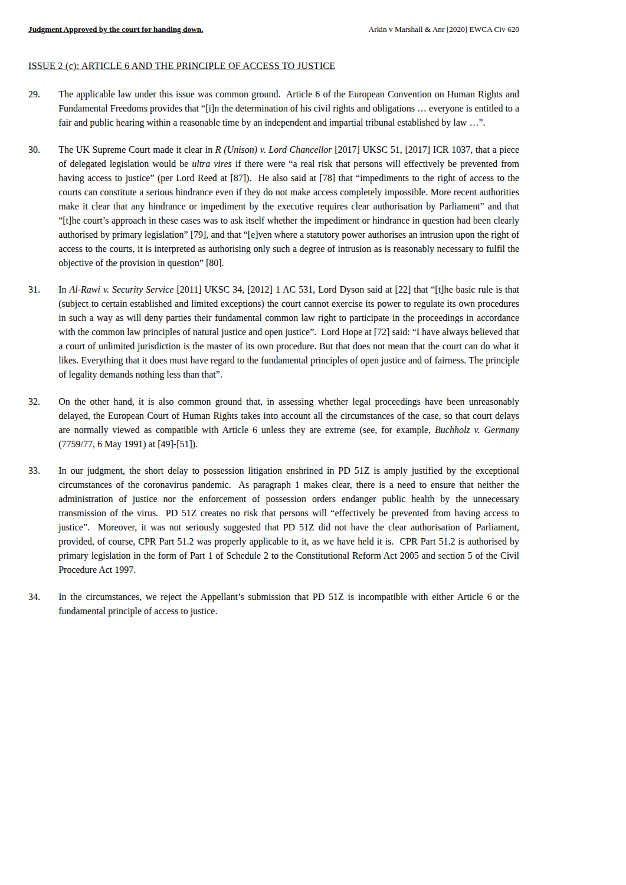Judgment Approved by the court for handing down. Arkin v Marshall & Anr [2020] EWCA Civ 620
ISSUE 2 (c): ARTICLE 6 AND THE PRINCIPLE OF ACCESS TO JUSTICE
The applicable law under this issue was common ground. Article 6 of the European Convention on Human Rights and Fundamental Freedoms provides that “[i]n the determination of his civil rights and obligations … everyone is entitled to a fair and public hearing within a reasonable time by an independent and impartial tribunal established by law …”.
The UK Supreme Court made it clear in R (Unison) v. Lord Chancellor [2017] UKSC 51, [2017] ICR 1037, that a piece of delegated legislation would be ultra vires if there were “a real risk that persons will effectively be prevented from having access to justice” (per Lord Reed at [87]). He also said at [78] that “impediments to the right of access to the courts can constitute a serious hindrance even if they do not make access completely impossible. More recent authorities make it clear that any hindrance or impediment by the executive requires clear authorisation by Parliament” and that “[t]he court’s approach in these cases was to ask itself whether the impediment or hindrance in question had been clearly authorised by primary legislation” [79], and that “[e]ven where a statutory power authorises an intrusion upon the right of access to the courts, it is interpreted as authorising only such a degree of intrusion as is reasonably necessary to fulfil the objective of the provision in question” [80].
In Al-Rawi v. Security Service [2011] UKSC 34, [2012] 1 AC 531, Lord Dyson said at [22] that “[t]he basic rule is that (subject to certain established and limited exceptions) the court cannot exercise its power to regulate its own procedures in such a way as will deny parties their fundamental common law right to participate in the proceedings in accordance with the common law principles of natural justice and open justice”. Lord Hope at [72] said: “I have always believed that a court of unlimited jurisdiction is the master of its own procedure. But that does not mean that the court can do what it likes. Everything that it does must have regard to the fundamental principles of open justice and of fairness. The principle of legality demands nothing less than that”.
On the other hand, it is also common ground that, in assessing whether legal proceedings have been unreasonably delayed, the European Court of Human Rights takes into account all the circumstances of the case, so that court delays are normally viewed as compatible with Article 6 unless they are extreme (see, for example, Buchholz v. Germany (7759/77, 6 May 1991) at [49]-[51]).
In our judgment, the short delay to possession litigation enshrined in PD 51Z is amply justified by the exceptional circumstances of the coronavirus pandemic. As paragraph 1 makes clear, there is a need to ensure that neither the administration of justice nor the enforcement of possession orders endanger public health by the unnecessary transmission of the virus. PD 51Z creates no risk that persons will “effectively be prevented from having access to justice”. Moreover, it was not seriously suggested that PD 51Z did not have the clear authorisation of Parliament, provided, of course, CPR Part 51.2 was properly applicable to it, as we have held it is. CPR Part 51.2 is authorised by primary legislation in the form of Part 1 of Schedule 2 to the Constitutional Reform Act 2005 and section 5 of the Civil Procedure Act 1997.
In the circumstances, we reject the Appellant’s submission that PD 51Z is incompatible with either Article 6 or the fundamental principle of access to justice.